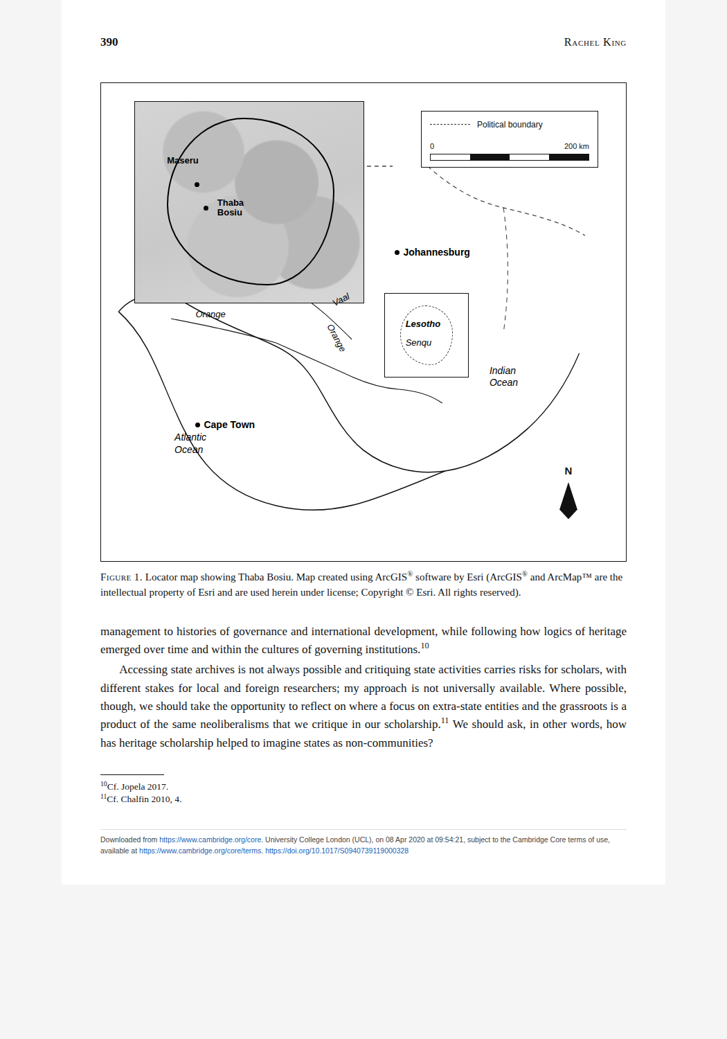390 Rachel King
Maseru Thaba
Bosiu
Political boundary
0200 km
Vaal Orange Orange Lesotho Senqu Johannesburg Cape Town Indian
Ocean Atlantic
Ocean
N
Figure 1. Locator map showing Thaba Bosiu. Map created using ArcGIS® software by Esri (ArcGIS® and ArcMap™ are the intellectual property of Esri and are used herein under license; Copyright © Esri. All rights reserved).
management to histories of governance and international development, while following how logics of heritage emerged over time and within the cultures of governing institutions.10
Accessing state archives is not always possible and critiquing state activities carries risks for scholars, with different stakes for local and foreign researchers; my approach is not universally available. Where possible, though, we should take the opportunity to reflect on where a focus on extra-state entities and the grassroots is a product of the same neoliberalisms that we critique in our scholarship.11 We should ask, in other words, how has heritage scholarship helped to imagine states as non-communities?
10Cf. Jopela 2017.
11Cf. Chalfin 2010, 4.
Downloaded from https://www.cambridge.org/core. University College London (UCL), on 08 Apr 2020 at 09:54:21, subject to the Cambridge Core terms of use, available at https://www.cambridge.org/core/terms. https://doi.org/10.1017/S0940739119000328